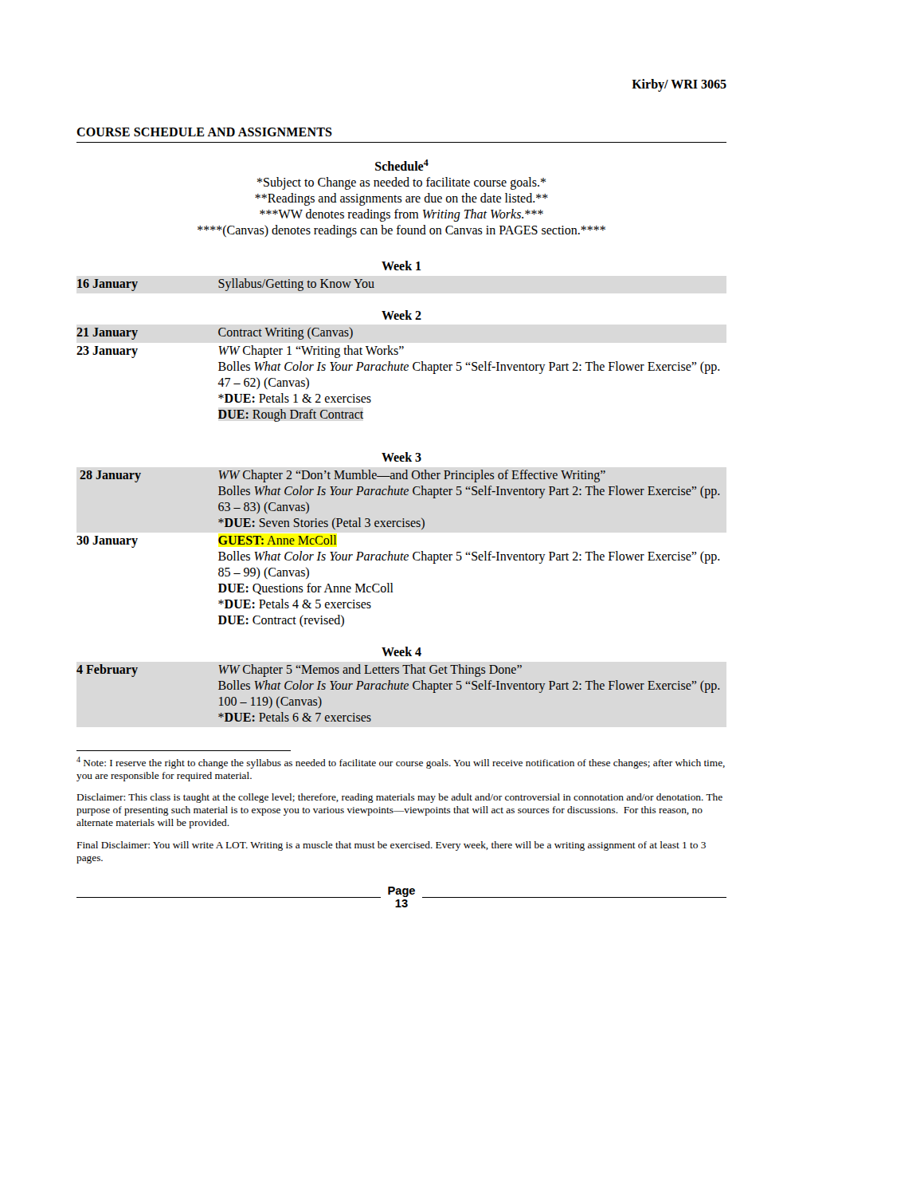Kirby/ WRI 3065
COURSE SCHEDULE AND ASSIGNMENTS
Schedule4
*Subject to Change as needed to facilitate course goals.* **Readings and assignments are due on the date listed.** ***WW denotes readings from Writing That Works.*** ****(Canvas) denotes readings can be found on Canvas in PAGES section.****
Week 1
| 16 January | Syllabus/Getting to Know You |
Week 2
| 21 January | Contract Writing (Canvas) |
| 23 January | WW Chapter 1 “Writing that Works” Bolles What Color Is Your Parachute Chapter 5 “Self-Inventory Part 2: The Flower Exercise” (pp. 47 – 62) (Canvas) * DUE: Petals 1 & 2 exercises DUE: Rough Draft Contract |
Week 3
| 28 January | WW Chapter 2 “Don’t Mumble—and Other Principles of Effective Writing” Bolles What Color Is Your Parachute Chapter 5 “Self-Inventory Part 2: The Flower Exercise” (pp. 63 – 83) (Canvas) * DUE: Seven Stories (Petal 3 exercises) |
| 30 January | GUEST: Anne McColl Bolles What Color Is Your Parachute Chapter 5 “Self-Inventory Part 2: The Flower Exercise” (pp. 85 – 99) (Canvas) DUE: Questions for Anne McColl * DUE: Petals 4 & 5 exercises DUE: Contract (revised) |
Week 4
| 4 February | WW Chapter 5 “Memos and Letters That Get Things Done” Bolles What Color Is Your Parachute Chapter 5 “Self-Inventory Part 2: The Flower Exercise” (pp. 100 – 119) (Canvas) * DUE: Petals 6 & 7 exercises |
4 Note: I reserve the right to change the syllabus as needed to facilitate our course goals. You will receive notification of these changes; after which time, you are responsible for required material.
Disclaimer: This class is taught at the college level; therefore, reading materials may be adult and/or controversial in connotation and/or denotation. The purpose of presenting such material is to expose you to various viewpoints—viewpoints that will act as sources for discussions. For this reason, no alternate materials will be provided.
Final Disclaimer: You will write A LOT. Writing is a muscle that must be exercised. Every week, there will be a writing assignment of at least 1 to 3 pages.
Page
13